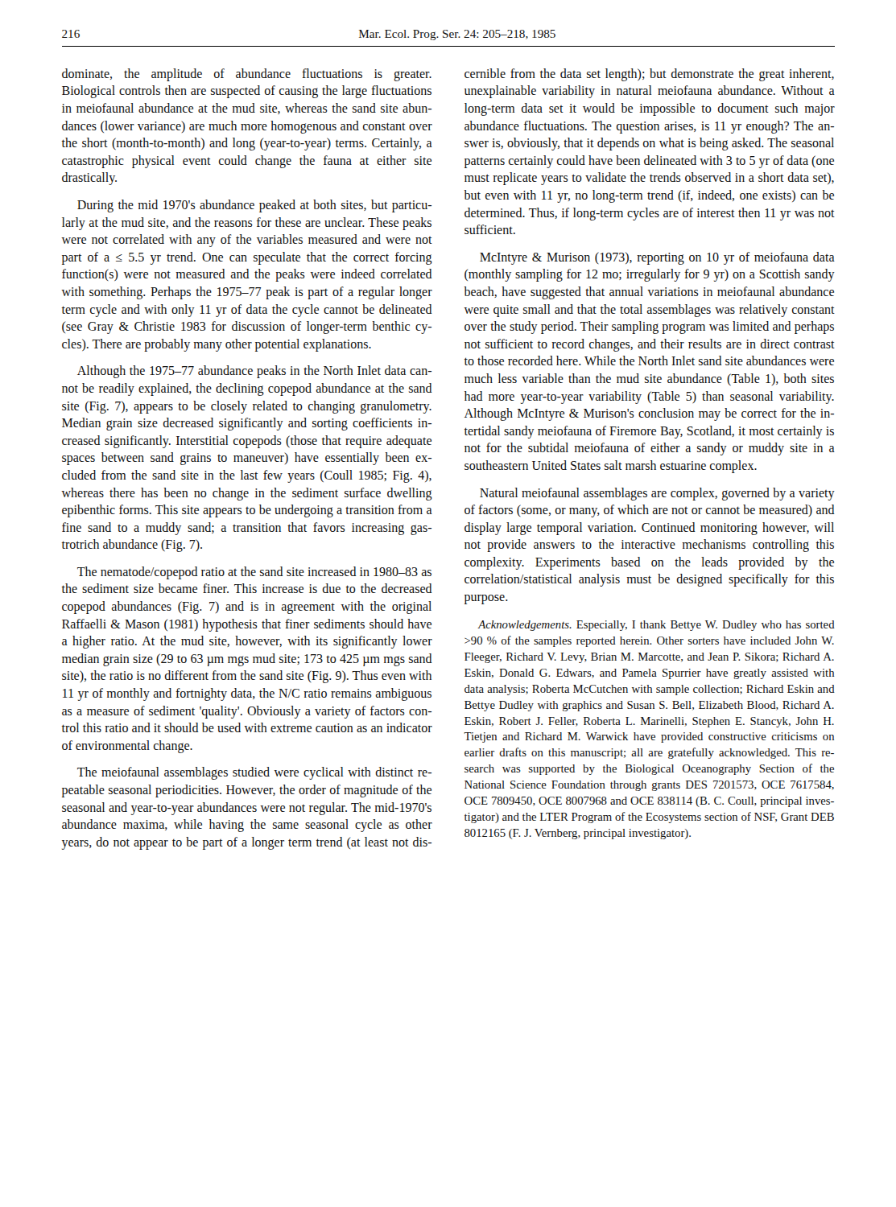216 Mar. Ecol. Prog. Ser. 24: 205–218, 1985
dominate, the amplitude of abundance fluctuations is greater. Biological controls then are suspected of causing the large fluctuations in meiofaunal abundance at the mud site, whereas the sand site abundances (lower variance) are much more homogenous and constant over the short (month-to-month) and long (year-to-year) terms. Certainly, a catastrophic physical event could change the fauna at either site drastically.
During the mid 1970's abundance peaked at both sites, but particularly at the mud site, and the reasons for these are unclear. These peaks were not correlated with any of the variables measured and were not part of a ≤ 5.5 yr trend. One can speculate that the correct forcing function(s) were not measured and the peaks were indeed correlated with something. Perhaps the 1975–77 peak is part of a regular longer term cycle and with only 11 yr of data the cycle cannot be delineated (see Gray & Christie 1983 for discussion of longer-term benthic cycles). There are probably many other potential explanations.
Although the 1975–77 abundance peaks in the North Inlet data cannot be readily explained, the declining copepod abundance at the sand site (Fig. 7), appears to be closely related to changing granulometry. Median grain size decreased significantly and sorting coefficients increased significantly. Interstitial copepods (those that require adequate spaces between sand grains to maneuver) have essentially been excluded from the sand site in the last few years (Coull 1985; Fig. 4), whereas there has been no change in the sediment surface dwelling epibenthic forms. This site appears to be undergoing a transition from a fine sand to a muddy sand; a transition that favors increasing gastrotrich abundance (Fig. 7).
The nematode/copepod ratio at the sand site increased in 1980–83 as the sediment size became finer. This increase is due to the decreased copepod abundances (Fig. 7) and is in agreement with the original Raffaelli & Mason (1981) hypothesis that finer sediments should have a higher ratio. At the mud site, however, with its significantly lower median grain size (29 to 63 µm mgs mud site; 173 to 425 µm mgs sand site), the ratio is no different from the sand site (Fig. 9). Thus even with 11 yr of monthly and fortnighty data, the N/C ratio remains ambiguous as a measure of sediment 'quality'. Obviously a variety of factors control this ratio and it should be used with extreme caution as an indicator of environmental change.
The meiofaunal assemblages studied were cyclical with distinct repeatable seasonal periodicities. However, the order of magnitude of the seasonal and year-to-year abundances were not regular. The mid-1970's abundance maxima, while having the same seasonal cycle as other years, do not appear to be part of a longer term trend (at least not discernible from the data set length); but demonstrate the great inherent, unexplainable variability in natural meiofauna abundance. Without a long-term data set it would be impossible to document such major abundance fluctuations. The question arises, is 11 yr enough? The answer is, obviously, that it depends on what is being asked. The seasonal patterns certainly could have been delineated with 3 to 5 yr of data (one must replicate years to validate the trends observed in a short data set), but even with 11 yr, no long-term trend (if, indeed, one exists) can be determined. Thus, if long-term cycles are of interest then 11 yr was not sufficient.
McIntyre & Murison (1973), reporting on 10 yr of meiofauna data (monthly sampling for 12 mo; irregularly for 9 yr) on a Scottish sandy beach, have suggested that annual variations in meiofaunal abundance were quite small and that the total assemblages was relatively constant over the study period. Their sampling program was limited and perhaps not sufficient to record changes, and their results are in direct contrast to those recorded here. While the North Inlet sand site abundances were much less variable than the mud site abundance (Table 1), both sites had more year-to-year variability (Table 5) than seasonal variability. Although McIntyre & Murison's conclusion may be correct for the intertidal sandy meiofauna of Firemore Bay, Scotland, it most certainly is not for the subtidal meiofauna of either a sandy or muddy site in a southeastern United States salt marsh estuarine complex.
Natural meiofaunal assemblages are complex, governed by a variety of factors (some, or many, of which are not or cannot be measured) and display large temporal variation. Continued monitoring however, will not provide answers to the interactive mechanisms controlling this complexity. Experiments based on the leads provided by the correlation/statistical analysis must be designed specifically for this purpose.
Acknowledgements. Especially, I thank Bettye W. Dudley who has sorted >90 % of the samples reported herein. Other sorters have included John W. Fleeger, Richard V. Levy, Brian M. Marcotte, and Jean P. Sikora; Richard A. Eskin, Donald G. Edwars, and Pamela Spurrier have greatly assisted with data analysis; Roberta McCutchen with sample collection; Richard Eskin and Bettye Dudley with graphics and Susan S. Bell, Elizabeth Blood, Richard A. Eskin, Robert J. Feller, Roberta L. Marinelli, Stephen E. Stancyk, John H. Tietjen and Richard M. Warwick have provided constructive criticisms on earlier drafts on this manuscript; all are gratefully acknowledged. This research was supported by the Biological Oceanography Section of the National Science Foundation through grants DES 7201573, OCE 7617584, OCE 7809450, OCE 8007968 and OCE 838114 (B. C. Coull, principal investigator) and the LTER Program of the Ecosystems section of NSF, Grant DEB 8012165 (F. J. Vernberg, principal investigator).